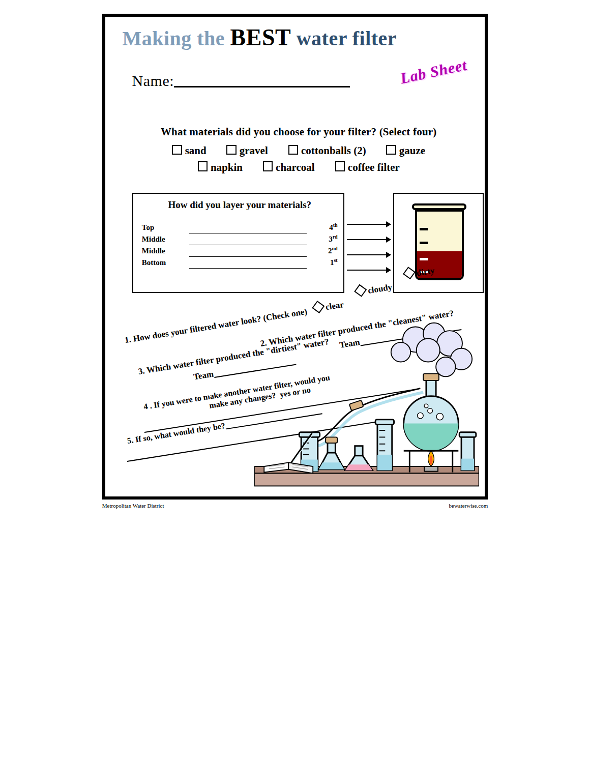Making the BEST water filter
Lab Sheet
Name:
What materials did you choose for your filter? (Select four)
sand gravel cottonballs (2) gauze
napkin charcoal coffee filter
How did you layer your materials?
| Top | | 4 th |
| Middle | | 3 rd |
| Middle | | 2 nd |
| Bottom | | 1 st |
1. How does your filtered water look? (Check one) clear cloudy dirty
2. Which water filter produced the "cleanest" water? Team
3. Which water filter produced the "dirtiest" water? Team
4 . If you were to make another water filter, would you make any changes? yes or no
5. If so, what would they be?
Metropolitan Water District bewaterwise.com